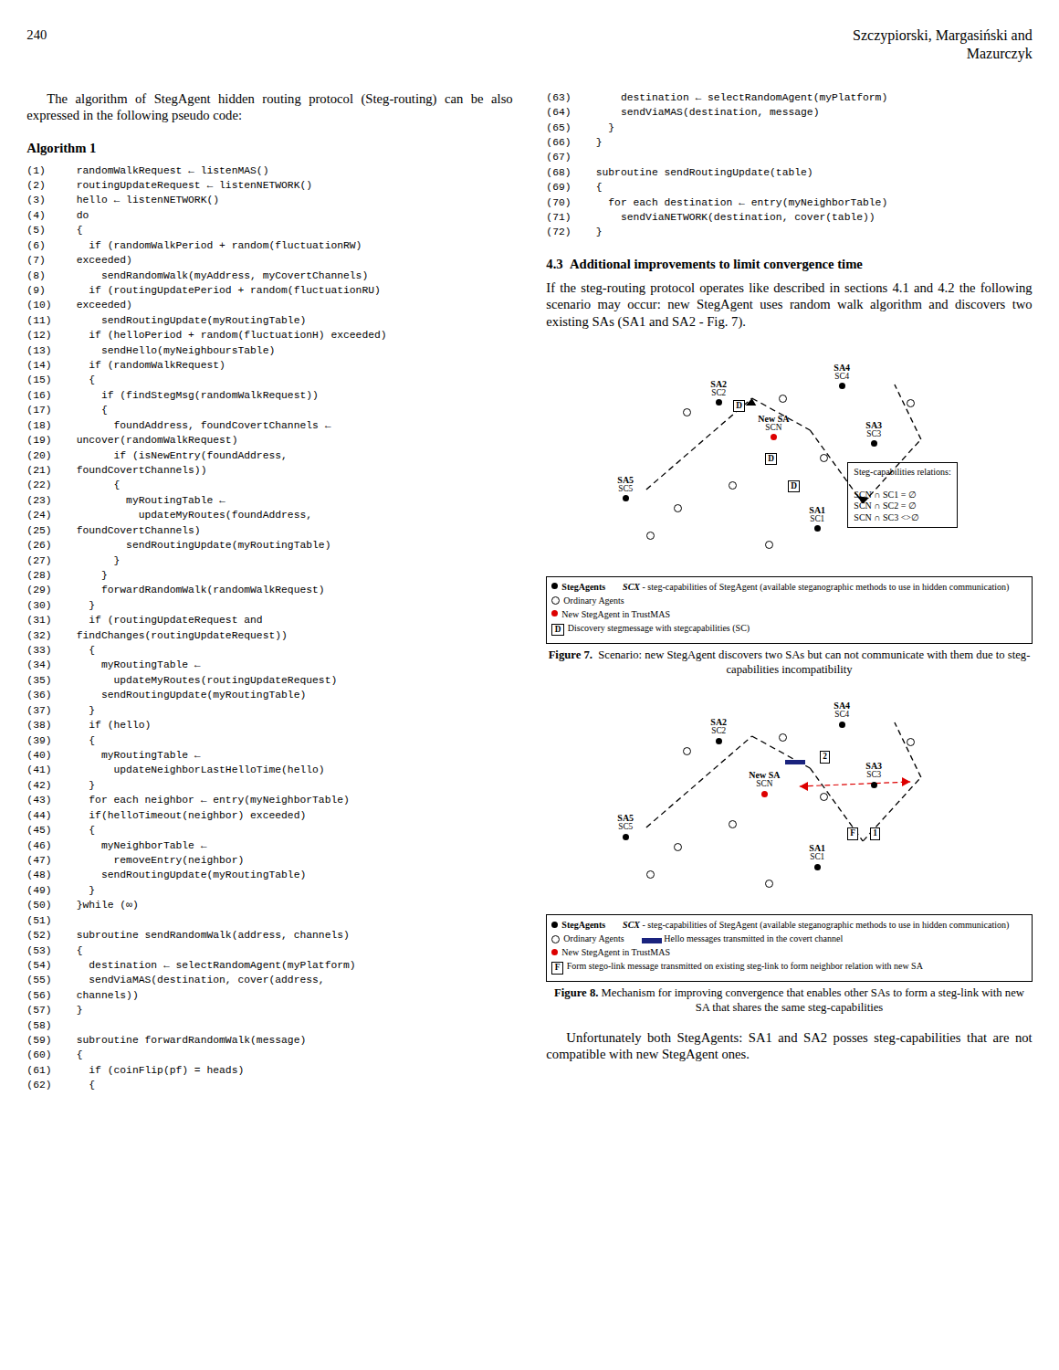240
Szczypiorski, Margasiński and
Mazurczyk
The algorithm of StegAgent hidden routing protocol (Steg-routing) can be also expressed in the following pseudo code:
Algorithm 1
(1)     randomWalkRequest ← listenMAS()
(2)     routingUpdateRequest ← listenNETWORK()
(3)     hello ← listenNETWORK()
(4)     do
(5)     {
(6)       if (randomWalkPeriod + random(fluctuationRW)
(7)     exceeded)
(8)         sendRandomWalk(myAddress, myCovertChannels)
(9)       if (routingUpdatePeriod + random(fluctuationRU)
(10)    exceeded)
(11)        sendRoutingUpdate(myRoutingTable)
(12)      if (helloPeriod + random(fluctuationH) exceeded)
(13)        sendHello(myNeighboursTable)
(14)      if (randomWalkRequest)
(15)      {
(16)        if (findStegMsg(randomWalkRequest))
(17)        {
(18)          foundAddress, foundCovertChannels ←
(19)    uncover(randomWalkRequest)
(20)          if (isNewEntry(foundAddress,
(21)    foundCovertChannels))
(22)          {
(23)            myRoutingTable ←
(24)              updateMyRoutes(foundAddress,
(25)    foundCovertChannels)
(26)            sendRoutingUpdate(myRoutingTable)
(27)          }
(28)        }
(29)        forwardRandomWalk(randomWalkRequest)
(30)      }
(31)      if (routingUpdateRequest and
(32)    findChanges(routingUpdateRequest))
(33)      {
(34)        myRoutingTable ←
(35)          updateMyRoutes(routingUpdateRequest)
(36)        sendRoutingUpdate(myRoutingTable)
(37)      }
(38)      if (hello)
(39)      {
(40)        myRoutingTable ←
(41)          updateNeighborLastHelloTime(hello)
(42)      }
(43)      for each neighbor ← entry(myNeighborTable)
(44)      if(helloTimeout(neighbor) exceeded)
(45)      {
(46)        myNeighborTable ←
(47)          removeEntry(neighbor)
(48)        sendRoutingUpdate(myRoutingTable)
(49)      }
(50)    }while (∞)
(51)
(52)    subroutine sendRandomWalk(address, channels)
(53)    {
(54)      destination ← selectRandomAgent(myPlatform)
(55)      sendViaMAS(destination, cover(address,
(56)    channels))
(57)    }
(58)
(59)    subroutine forwardRandomWalk(message)
(60)    {
(61)      if (coinFlip(pf) = heads)
(62)      {
(63)        destination ← selectRandomAgent(myPlatform)
(64)        sendViaMAS(destination, message)
(65)      }
(66)    }
(67)
(68)    subroutine sendRoutingUpdate(table)
(69)    {
(70)      for each destination ← entry(myNeighborTable)
(71)        sendViaNETWORK(destination, cover(table))
(72)    }
4.3 Additional improvements to limit convergence time
If the steg-routing protocol operates like described in sections 4.1 and 4.2 the following scenario may occur: new StegAgent uses random walk algorithm and discovers two existing SAs (SA1 and SA2 - Fig. 7).
SA2
SC2
SA4
SC4
SA3
SC3
SA5
SC5
SA1
SC1
New SA
SCN
D
D
D
Steg-capabilities relations:
SCN ∩ SC1 = ∅
SCN ∩ SC2 = ∅
SCN ∩ SC3 <>∅
StegAgents SCX - steg-capabilities of StegAgent (available steganographic methods to use in hidden communication)
Ordinary Agents
New StegAgent in TrustMAS
DDiscovery stegmessage with stegcapabilities (SC)
Figure 7. Scenario: new StegAgent discovers two SAs but can not communicate with them due to steg-capabilities incompatibility
SA2
SC2
SA4
SC4
SA3
SC3
SA5
SC5
SA1
SC1
New SA
SCN
2
F
1
StegAgents SCX - steg-capabilities of StegAgent (available steganographic methods to use in hidden communication)
Ordinary Agents Hello messages transmitted in the covert channel
New StegAgent in TrustMAS
FForm stego-link message transmitted on existing steg-link to form neighbor relation with new SA
Figure 8. Mechanism for improving convergence that enables other SAs to form a steg-link with new SA that shares the same steg-capabilities
Unfortunately both StegAgents: SA1 and SA2 posses steg-capabilities that are not compatible with new StegAgent ones.